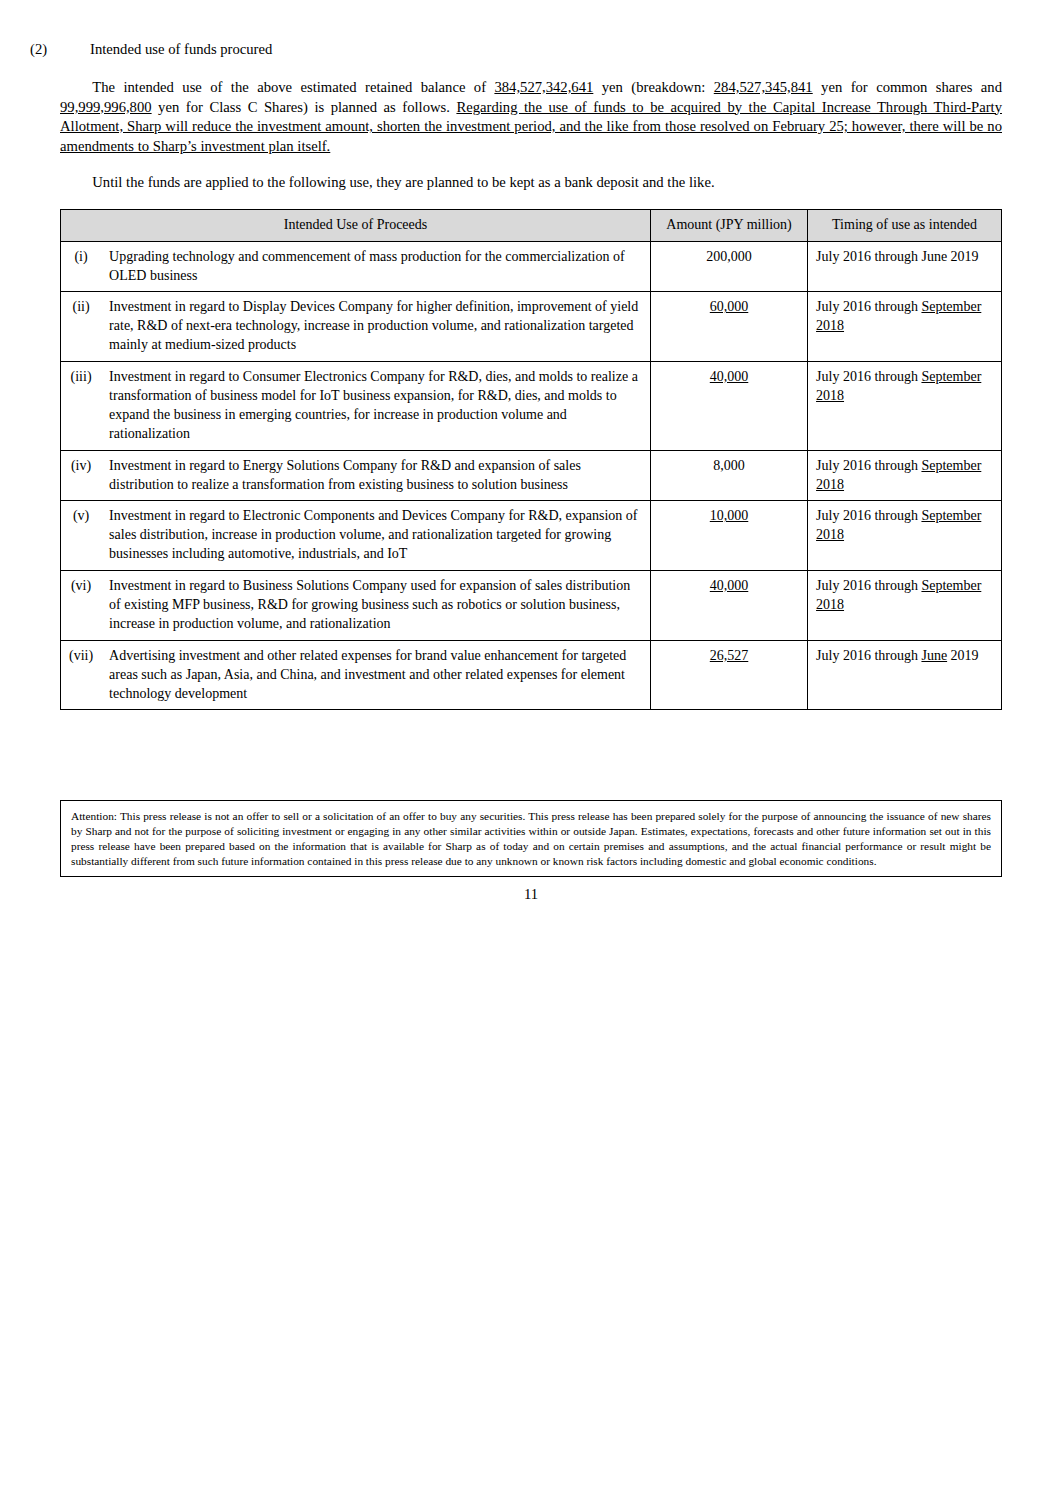(2) Intended use of funds procured
The intended use of the above estimated retained balance of 384,527,342,641 yen (breakdown: 284,527,345,841 yen for common shares and 99,999,996,800 yen for Class C Shares) is planned as follows. Regarding the use of funds to be acquired by the Capital Increase Through Third-Party Allotment, Sharp will reduce the investment amount, shorten the investment period, and the like from those resolved on February 25; however, there will be no amendments to Sharp’s investment plan itself.
Until the funds are applied to the following use, they are planned to be kept as a bank deposit and the like.
| Intended Use of Proceeds | Amount (JPY million) | Timing of use as intended |
| --- | --- | --- |
| (i) | Upgrading technology and commencement of mass production for the commercialization of OLED business | 200,000 | July 2016 through June 2019 |
| (ii) | Investment in regard to Display Devices Company for higher definition, improvement of yield rate, R&D of next-era technology, increase in production volume, and rationalization targeted mainly at medium-sized products | 60,000 | July 2016 through September 2018 |
| (iii) | Investment in regard to Consumer Electronics Company for R&D, dies, and molds to realize a transformation of business model for IoT business expansion, for R&D, dies, and molds to expand the business in emerging countries, for increase in production volume and rationalization | 40,000 | July 2016 through September 2018 |
| (iv) | Investment in regard to Energy Solutions Company for R&D and expansion of sales distribution to realize a transformation from existing business to solution business | 8,000 | July 2016 through September 2018 |
| (v) | Investment in regard to Electronic Components and Devices Company for R&D, expansion of sales distribution, increase in production volume, and rationalization targeted for growing businesses including automotive, industrials, and IoT | 10,000 | July 2016 through September 2018 |
| (vi) | Investment in regard to Business Solutions Company used for expansion of sales distribution of existing MFP business, R&D for growing business such as robotics or solution business, increase in production volume, and rationalization | 40,000 | July 2016 through September 2018 |
| (vii) | Advertising investment and other related expenses for brand value enhancement for targeted areas such as Japan, Asia, and China, and investment and other related expenses for element technology development | 26,527 | July 2016 through June 2019 |
Attention: This press release is not an offer to sell or a solicitation of an offer to buy any securities. This press release has been prepared solely for the purpose of announcing the issuance of new shares by Sharp and not for the purpose of soliciting investment or engaging in any other similar activities within or outside Japan. Estimates, expectations, forecasts and other future information set out in this press release have been prepared based on the information that is available for Sharp as of today and on certain premises and assumptions, and the actual financial performance or result might be substantially different from such future information contained in this press release due to any unknown or known risk factors including domestic and global economic conditions.
11